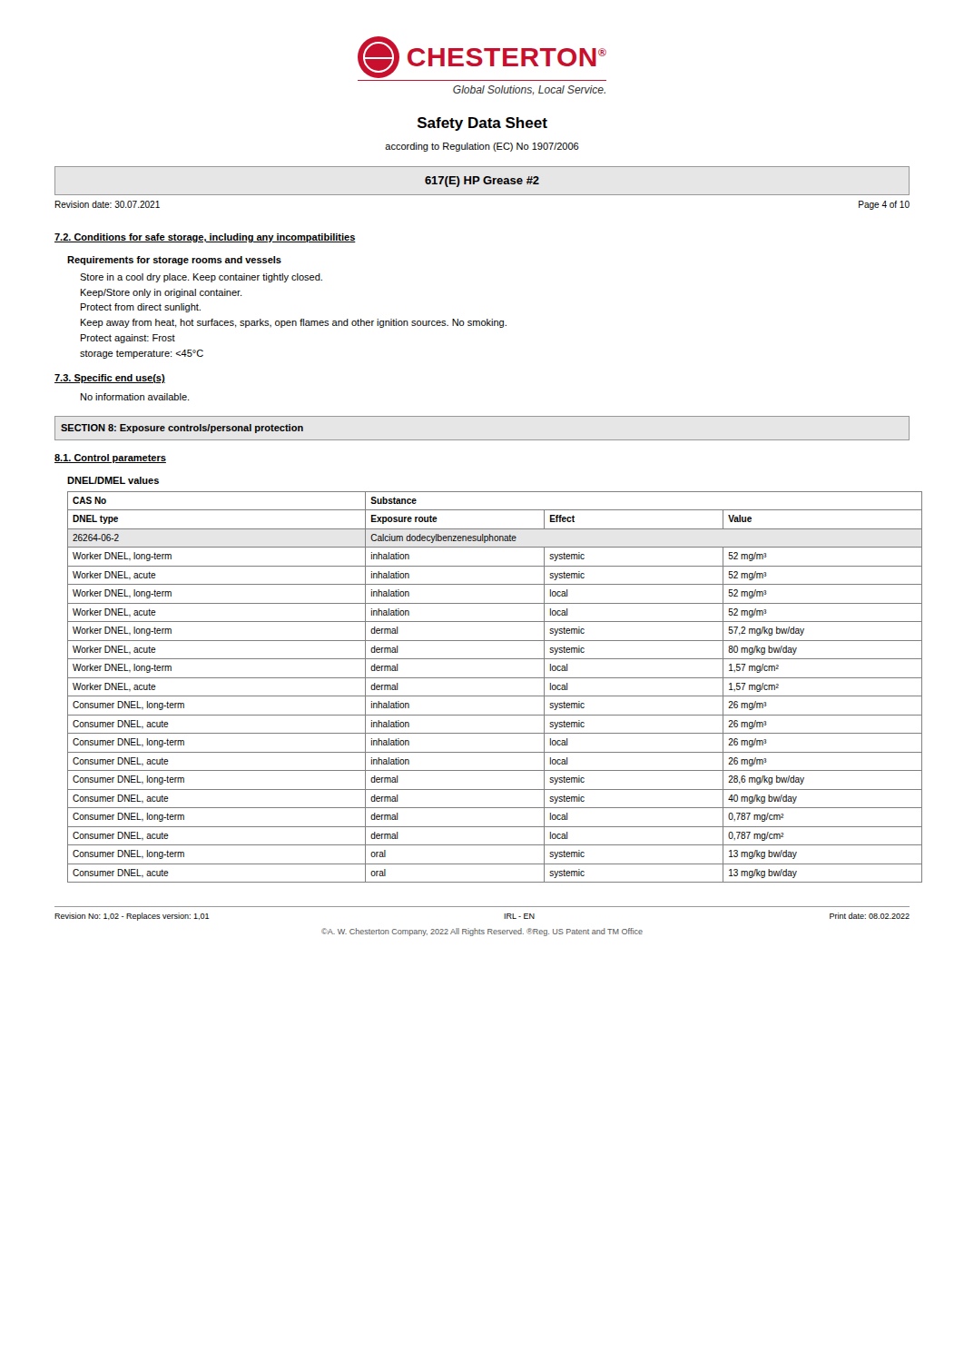CHESTERTON®
Global Solutions, Local Service.
Safety Data Sheet
according to Regulation (EC) No 1907/2006
617(E) HP Grease #2
Revision date: 30.07.2021 Page 4 of 10
7.2. Conditions for safe storage, including any incompatibilities
Requirements for storage rooms and vessels
Store in a cool dry place. Keep container tightly closed.
Keep/Store only in original container.
Protect from direct sunlight.
Keep away from heat, hot surfaces, sparks, open flames and other ignition sources. No smoking.
Protect against: Frost
storage temperature: <45°C
7.3. Specific end use(s)
No information available.
SECTION 8: Exposure controls/personal protection
8.1. Control parameters
DNEL/DMEL values
| CAS No | Substance |
| --- | --- |
| DNEL type | Exposure route | Effect | Value |
| 26264-06-2 | Calcium dodecylbenzenesulphonate |
| Worker DNEL, long-term | inhalation | systemic | 52 mg/m³ |
| Worker DNEL, acute | inhalation | systemic | 52 mg/m³ |
| Worker DNEL, long-term | inhalation | local | 52 mg/m³ |
| Worker DNEL, acute | inhalation | local | 52 mg/m³ |
| Worker DNEL, long-term | dermal | systemic | 57,2 mg/kg bw/day |
| Worker DNEL, acute | dermal | systemic | 80 mg/kg bw/day |
| Worker DNEL, long-term | dermal | local | 1,57 mg/cm² |
| Worker DNEL, acute | dermal | local | 1,57 mg/cm² |
| Consumer DNEL, long-term | inhalation | systemic | 26 mg/m³ |
| Consumer DNEL, acute | inhalation | systemic | 26 mg/m³ |
| Consumer DNEL, long-term | inhalation | local | 26 mg/m³ |
| Consumer DNEL, acute | inhalation | local | 26 mg/m³ |
| Consumer DNEL, long-term | dermal | systemic | 28,6 mg/kg bw/day |
| Consumer DNEL, acute | dermal | systemic | 40 mg/kg bw/day |
| Consumer DNEL, long-term | dermal | local | 0,787 mg/cm² |
| Consumer DNEL, acute | dermal | local | 0,787 mg/cm² |
| Consumer DNEL, long-term | oral | systemic | 13 mg/kg bw/day |
| Consumer DNEL, acute | oral | systemic | 13 mg/kg bw/day |
Revision No: 1,02 - Replaces version: 1,01 IRL - EN Print date: 08.02.2022
©A. W. Chesterton Company, 2022 All Rights Reserved. ®Reg. US Patent and TM Office